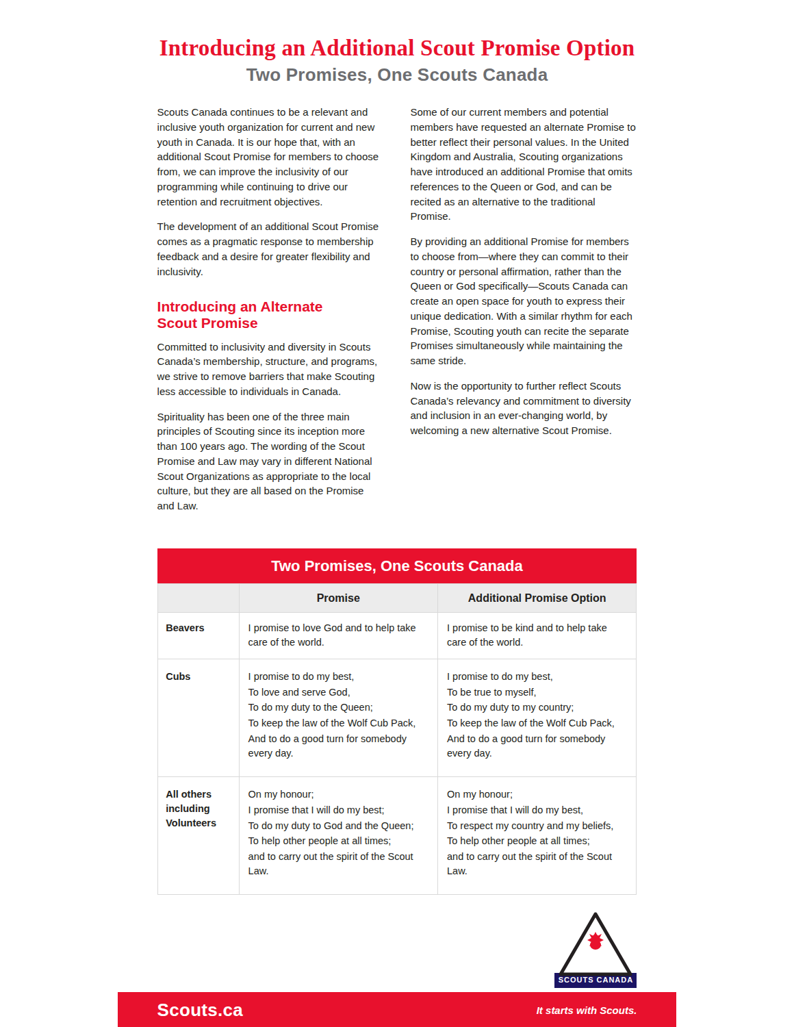Introducing an Additional Scout Promise Option
Two Promises, One Scouts Canada
Scouts Canada continues to be a relevant and inclusive youth organization for current and new youth in Canada. It is our hope that, with an additional Scout Promise for members to choose from, we can improve the inclusivity of our programming while continuing to drive our retention and recruitment objectives.
The development of an additional Scout Promise comes as a pragmatic response to membership feedback and a desire for greater flexibility and inclusivity.
Introducing an Alternate
Scout Promise
Committed to inclusivity and diversity in Scouts Canada’s membership, structure, and programs, we strive to remove barriers that make Scouting less accessible to individuals in Canada.
Spirituality has been one of the three main principles of Scouting since its inception more than 100 years ago. The wording of the Scout Promise and Law may vary in different National Scout Organizations as appropriate to the local culture, but they are all based on the Promise and Law.
Some of our current members and potential members have requested an alternate Promise to better reflect their personal values. In the United Kingdom and Australia, Scouting organizations have introduced an additional Promise that omits references to the Queen or God, and can be recited as an alternative to the traditional Promise.
By providing an additional Promise for members to choose from—where they can commit to their country or personal affirmation, rather than the Queen or God specifically—Scouts Canada can create an open space for youth to express their unique dedication. With a similar rhythm for each Promise, Scouting youth can recite the separate Promises simultaneously while maintaining the same stride.
Now is the opportunity to further reflect Scouts Canada’s relevancy and commitment to diversity and inclusion in an ever-changing world, by welcoming a new alternative Scout Promise.
Two Promises, One Scouts Canada
| | Promise | Additional Promise Option |
| --- | --- | --- |
| Beavers | I promise to love God and to help take care of the world. | I promise to be kind and to help take care of the world. |
| Cubs | I promise to do my best, To love and serve God, To do my duty to the Queen; To keep the law of the Wolf Cub Pack, And to do a good turn for somebody every day. | I promise to do my best, To be true to myself, To do my duty to my country; To keep the law of the Wolf Cub Pack, And to do a good turn for somebody every day. |
| All others including Volunteers | On my honour; I promise that I will do my best; To do my duty to God and the Queen; To help other people at all times; and to carry out the spirit of the Scout Law. | On my honour; I promise that I will do my best, To respect my country and my beliefs, To help other people at all times; and to carry out the spirit of the Scout Law. |
SCOUTS CANADA
Scouts.ca
It starts with Scouts.